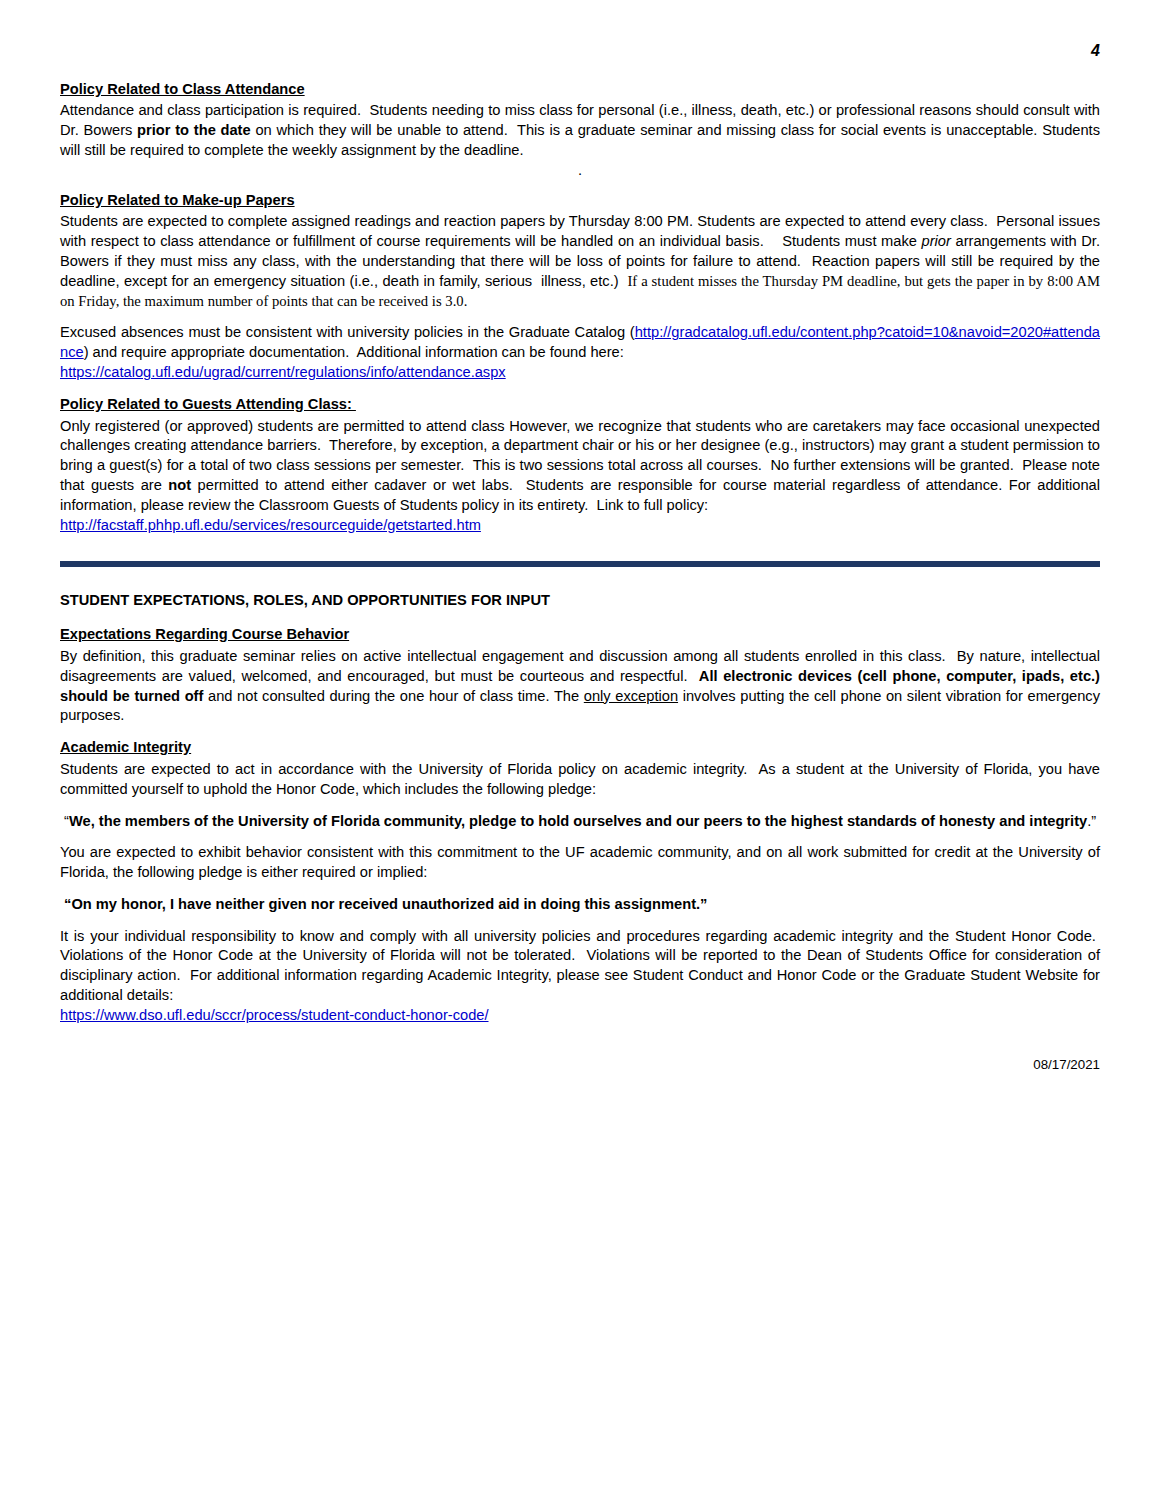4
Policy Related to Class Attendance
Attendance and class participation is required. Students needing to miss class for personal (i.e., illness, death, etc.) or professional reasons should consult with Dr. Bowers prior to the date on which they will be unable to attend. This is a graduate seminar and missing class for social events is unacceptable. Students will still be required to complete the weekly assignment by the deadline.
.
Policy Related to Make-up Papers
Students are expected to complete assigned readings and reaction papers by Thursday 8:00 PM. Students are expected to attend every class. Personal issues with respect to class attendance or fulfillment of course requirements will be handled on an individual basis. Students must make prior arrangements with Dr. Bowers if they must miss any class, with the understanding that there will be loss of points for failure to attend. Reaction papers will still be required by the deadline, except for an emergency situation (i.e., death in family, serious illness, etc.) If a student misses the Thursday PM deadline, but gets the paper in by 8:00 AM on Friday, the maximum number of points that can be received is 3.0.
Excused absences must be consistent with university policies in the Graduate Catalog (http://gradcatalog.ufl.edu/content.php?catoid=10&navoid=2020#attendance) and require appropriate documentation. Additional information can be found here:
https://catalog.ufl.edu/ugrad/current/regulations/info/attendance.aspx
Policy Related to Guests Attending Class:
Only registered (or approved) students are permitted to attend class However, we recognize that students who are caretakers may face occasional unexpected challenges creating attendance barriers. Therefore, by exception, a department chair or his or her designee (e.g., instructors) may grant a student permission to bring a guest(s) for a total of two class sessions per semester. This is two sessions total across all courses. No further extensions will be granted. Please note that guests are not permitted to attend either cadaver or wet labs. Students are responsible for course material regardless of attendance. For additional information, please review the Classroom Guests of Students policy in its entirety. Link to full policy:
http://facstaff.phhp.ufl.edu/services/resourceguide/getstarted.htm
STUDENT EXPECTATIONS, ROLES, AND OPPORTUNITIES FOR INPUT
Expectations Regarding Course Behavior
By definition, this graduate seminar relies on active intellectual engagement and discussion among all students enrolled in this class. By nature, intellectual disagreements are valued, welcomed, and encouraged, but must be courteous and respectful. All electronic devices (cell phone, computer, ipads, etc.) should be turned off and not consulted during the one hour of class time. The only exception involves putting the cell phone on silent vibration for emergency purposes.
Academic Integrity
Students are expected to act in accordance with the University of Florida policy on academic integrity. As a student at the University of Florida, you have committed yourself to uphold the Honor Code, which includes the following pledge:
“We, the members of the University of Florida community, pledge to hold ourselves and our peers to the highest standards of honesty and integrity.”
You are expected to exhibit behavior consistent with this commitment to the UF academic community, and on all work submitted for credit at the University of Florida, the following pledge is either required or implied:
“On my honor, I have neither given nor received unauthorized aid in doing this assignment.”
It is your individual responsibility to know and comply with all university policies and procedures regarding academic integrity and the Student Honor Code. Violations of the Honor Code at the University of Florida will not be tolerated. Violations will be reported to the Dean of Students Office for consideration of disciplinary action. For additional information regarding Academic Integrity, please see Student Conduct and Honor Code or the Graduate Student Website for additional details:
https://www.dso.ufl.edu/sccr/process/student-conduct-honor-code/
08/17/2021